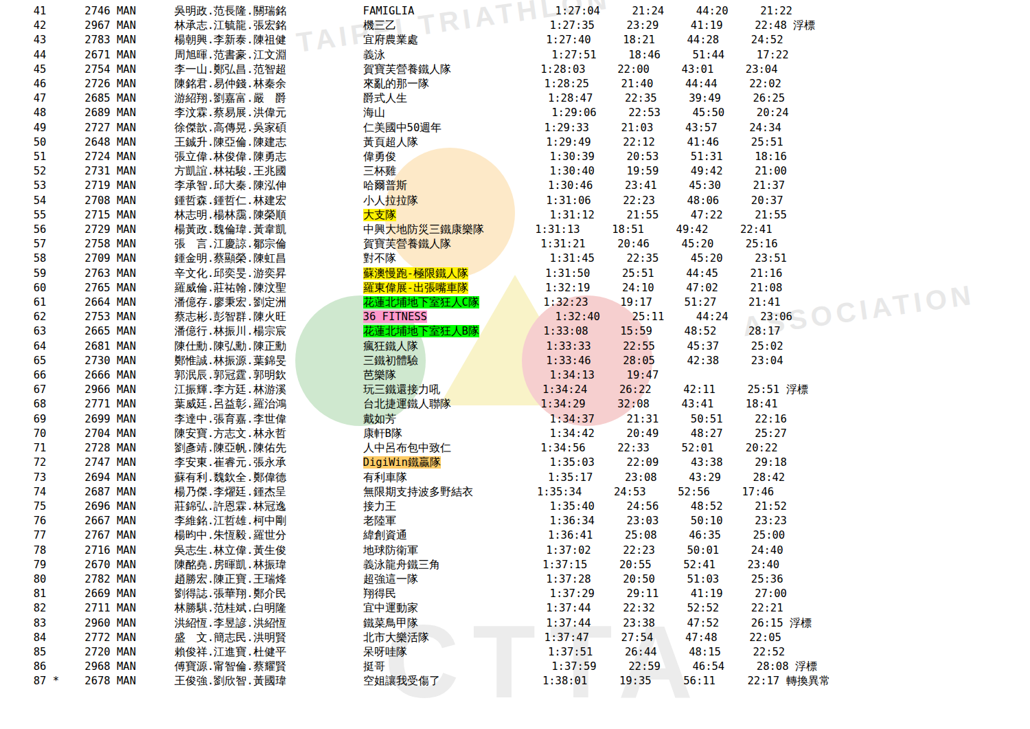TAIPEI TRIATHLON
ASSOCIATION
CTTA
  41      2746 MAN      吳明政.范長隆.關瑞銘            FAMIGLIA                      1:27:04     21:24     44:20     21:22
  42      2967 MAN      林承志.江毓龍.張宏銘            機三乙                        1:27:35     23:29     41:19     22:48 浮標
  43      2783 MAN      楊朝興.李新泰.陳祖健            宜府農業處                    1:27:40     18:21     44:28     24:52
  44      2671 MAN      周旭暉.范書豪.江文淵            義泳                          1:27:51     18:46     51:44     17:22
  45      2754 MAN      李一山.鄭弘昌.范智超            賀寶芙營養鐵人隊              1:28:03     22:00     43:01     23:04
  46      2726 MAN      陳銘君.易仲錢.林秦余            來亂的那一隊                  1:28:25     21:40     44:44     22:02
  47      2685 MAN      游紹翔.劉嘉富.嚴　爵            爵式人生                      1:28:47     22:35     39:49     26:25
  48      2689 MAN      李汶霖.蔡易展.洪偉元            海山                          1:29:06     22:53     45:50     20:24
  49      2727 MAN      徐傑歆.高傳晃.吳家碩            仁美國中50週年                1:29:33     21:03     43:57     24:34
  50      2648 MAN      王鋮升.陳亞倫.陳建志            黃頁超人隊                    1:29:49     22:12     41:46     25:51
  51      2724 MAN      張立偉.林俊偉.陳勇志            偉勇俊                        1:30:39     20:53     51:31     18:16
  52      2731 MAN      方凱誼.林祐駿.王兆國            三杯雞                        1:30:40     19:59     49:42     21:00
  53      2719 MAN      李承智.邱大秦.陳泓伸            哈爾普斯                      1:30:46     23:41     45:30     21:37
  54      2708 MAN      鍾哲森.鍾哲仁.林建宏            小人拉拉隊                    1:31:06     22:23     48:06     20:37
  55      2715 MAN      林志明.楊林靄.陳榮順            大支隊                        1:31:12     21:55     47:22     21:55
  56      2729 MAN      楊黃政.魏倫瑋.黃韋凱            中興大地防災三鐵康樂隊        1:31:13     18:51     49:42     22:41
  57      2758 MAN      張　言.江慶諒.鄒宗倫            賀寶芙營養鐵人隊              1:31:21     20:46     45:20     25:16
  58      2709 MAN      鍾金明.蔡顯榮.陳虹昌            對不隊                        1:31:45     22:35     45:20     23:51
  59      2763 MAN      辛文化.邱奕旻.游奕昇            蘇澳慢跑-極限鐵人隊            1:31:50     25:51     44:45     21:16
  60      2765 MAN      羅威倫.莊祐翰.陳汶聖            羅東偉展-出張嘴車隊            1:32:19     24:10     47:02     21:08
  61      2664 MAN      潘億存.廖秉宏.劉定洲            花蓮北埔地下室狂人C隊          1:32:23     19:17     51:27     21:41
  62      2753 MAN      蔡志彬.彭智群.陳火旺            36 FITNESS                    1:32:40     25:11     44:24     23:06
  63      2665 MAN      潘億行.林振川.楊宗宸            花蓮北埔地下室狂人B隊          1:33:08     15:59     48:52     28:17
  64      2681 MAN      陳仕勳.陳弘勳.陳正勳            瘋狂鐵人隊                    1:33:33     22:55     45:37     25:02
  65      2730 MAN      鄭惟誠.林振源.葉錦旻            三鐵初體驗                    1:33:46     28:05     42:38     23:04
  66      2666 MAN      郭泯辰.郭冠霆.郭明欽            芭樂隊                        1:34:13     19:47
  67      2966 MAN      江振輝.李方廷.林游溪            玩三鐵還接力吼                1:34:24     26:22     42:11     25:51 浮標
  68      2771 MAN      葉威廷.呂益彰.羅治鴻            台北捷運鐵人聯隊              1:34:29     32:08     43:41     18:41
  69      2699 MAN      李達中.張育嘉.李世偉            戴如芳                        1:34:37     21:31     50:51     22:16
  70      2704 MAN      陳安寶.方志文.林永哲            康軒B隊                       1:34:42     20:49     48:27     25:27
  71      2728 MAN      劉彥靖.陳亞帆.陳佑先            人中呂布包中致仁              1:34:56     22:33     52:01     20:22
  72      2747 MAN      李安東.崔睿元.張永承            DigiWin鐵贏隊                 1:35:03     22:09     43:38     29:18
  73      2694 MAN      蘇有利.魏欽全.鄭偉德            有利車隊                      1:35:17     23:08     43:29     28:42
  74      2687 MAN      楊乃傑.李燿廷.鍾杰呈            無限期支持波多野結衣          1:35:34     24:53     52:56     17:46
  75      2696 MAN      莊錦弘.許恩霖.林冠逸            接力王                        1:35:40     24:56     48:52     21:52
  76      2667 MAN      李維銘.江哲雄.柯中剛            老陸軍                        1:36:34     23:03     50:10     23:23
  77      2767 MAN      楊昀中.朱恆毅.羅世分            緯創資通                      1:36:41     25:08     46:35     25:00
  78      2716 MAN      吳志生.林立偉.黃生俊            地球防衛軍                    1:37:02     22:23     50:01     24:40
  79      2670 MAN      陳酩堯.房暉凱.林振瑋            義泳龍舟鐵三角                1:37:15     20:55     52:41     23:40
  80      2782 MAN      趙勝宏.陳正寶.王瑞烽            超強這一隊                    1:37:28     20:50     51:03     25:36
  81      2669 MAN      劉得誌.張華翔.鄭介民            翔得民                        1:37:29     29:11     41:19     27:00
  82      2711 MAN      林勝騏.范桂斌.白明隆            宜中運動家                    1:37:44     22:32     52:52     22:21
  83      2960 MAN      洪紹恆.李昱諺.洪紹恆            鐵菜鳥甲隊                    1:37:44     23:38     47:52     26:15 浮標
  84      2772 MAN      盛　文.簡志民.洪明賢            北市大樂活隊                  1:37:47     27:54     47:48     22:05
  85      2720 MAN      賴俊祥.江進寶.杜健平            呆呀哇隊                      1:37:51     26:44     48:15     22:52
  86      2968 MAN      傅寶源.甯智倫.蔡耀賢            挺哥                          1:37:59     22:59     46:54     28:08 浮標
  87 *    2678 MAN      王俊強.劉欣智.黃國瑋            空姐讓我受傷了                1:38:01     19:35     56:11     22:17 轉換異常